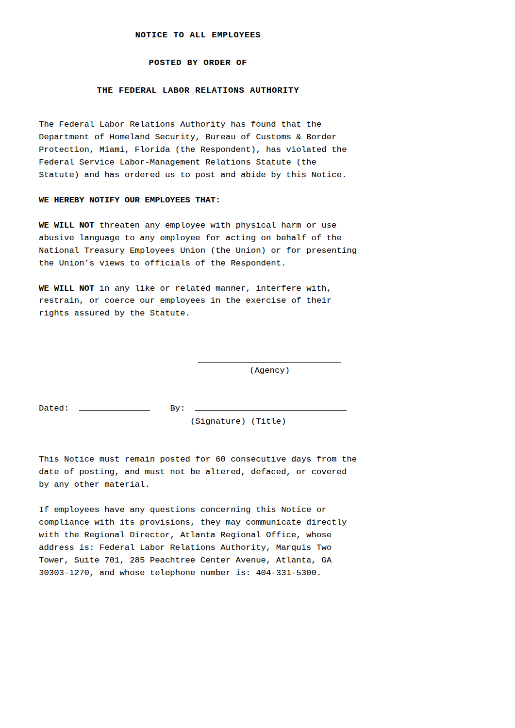NOTICE TO ALL EMPLOYEES
POSTED BY ORDER OF
THE FEDERAL LABOR RELATIONS AUTHORITY
The Federal Labor Relations Authority has found that the Department of Homeland Security, Bureau of Customs & Border Protection, Miami, Florida (the Respondent), has violated the Federal Service Labor-Management Relations Statute (the Statute) and has ordered us to post and abide by this Notice.
WE HEREBY NOTIFY OUR EMPLOYEES THAT:
WE WILL NOT threaten any employee with physical harm or use abusive language to any employee for acting on behalf of the National Treasury Employees Union (the Union) or for presenting the Union’s views to officials of the Respondent.
WE WILL NOT in any like or related manner, interfere with, restrain, or coerce our employees in the exercise of their rights assured by the Statute.
(Agency)
Dated: By:
(Signature) (Title)
This Notice must remain posted for 60 consecutive days from the date of posting, and must not be altered, defaced, or covered by any other material.
If employees have any questions concerning this Notice or compliance with its provisions, they may communicate directly with the Regional Director, Atlanta Regional Office, whose address is: Federal Labor Relations Authority, Marquis Two Tower, Suite 701, 285 Peachtree Center Avenue, Atlanta, GA 30303-1270, and whose telephone number is: 404-331-5300.